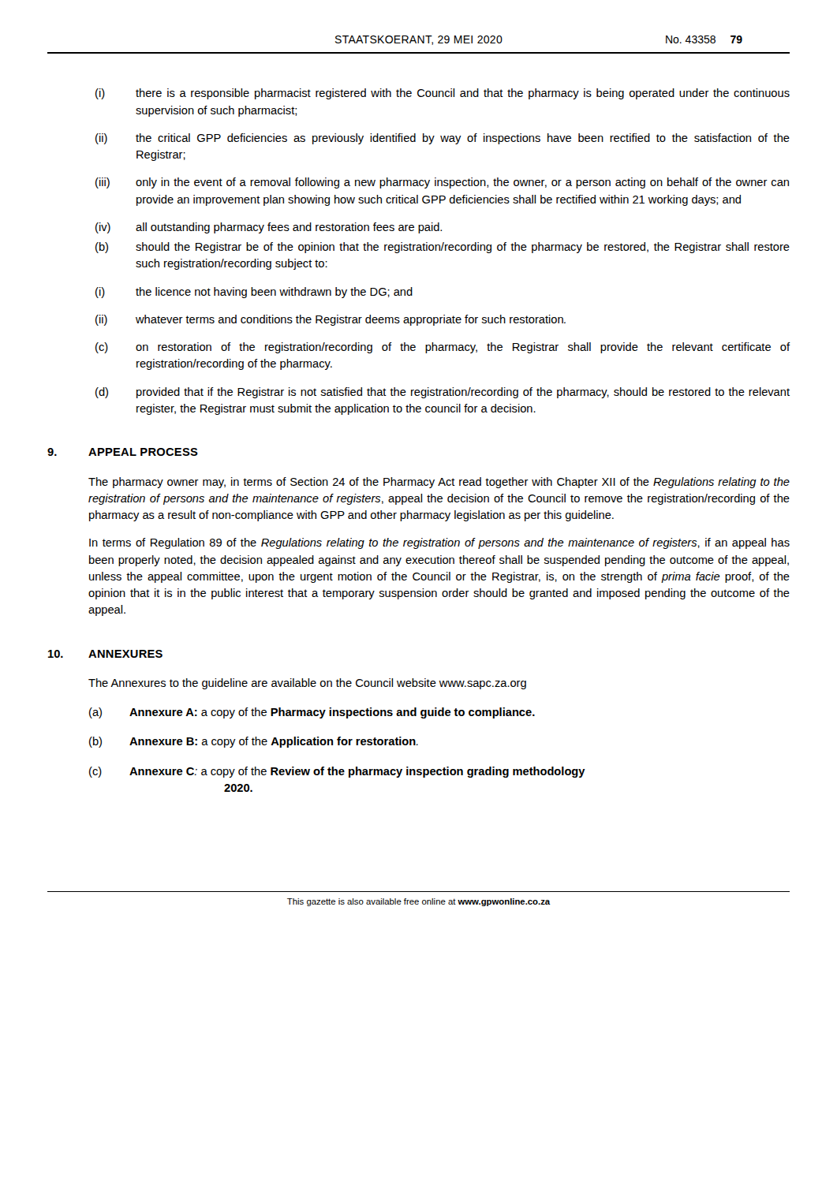STAATSKOERANT, 29 MEI 2020 No. 43358 79
(i)
there is a responsible pharmacist registered with the Council and that the pharmacy is being operated under the continuous supervision of such pharmacist;
(ii)
the critical GPP deficiencies as previously identified by way of inspections have been rectified to the satisfaction of the Registrar;
(iii)
only in the event of a removal following a new pharmacy inspection, the owner, or a person acting on behalf of the owner can provide an improvement plan showing how such critical GPP deficiencies shall be rectified within 21 working days; and
(iv)
all outstanding pharmacy fees and restoration fees are paid.
(b)
should the Registrar be of the opinion that the registration/recording of the pharmacy be restored, the Registrar shall restore such registration/recording subject to:
(i)
the licence not having been withdrawn by the DG; and
(ii)
whatever terms and conditions the Registrar deems appropriate for such restoration.
(c)
on restoration of the registration/recording of the pharmacy, the Registrar shall provide the relevant certificate of registration/recording of the pharmacy.
(d)
provided that if the Registrar is not satisfied that the registration/recording of the pharmacy, should be restored to the relevant register, the Registrar must submit the application to the council for a decision.
9.
APPEAL PROCESS
The pharmacy owner may, in terms of Section 24 of the Pharmacy Act read together with Chapter XII of the Regulations relating to the registration of persons and the maintenance of registers, appeal the decision of the Council to remove the registration/recording of the pharmacy as a result of non-compliance with GPP and other pharmacy legislation as per this guideline.
In terms of Regulation 89 of the Regulations relating to the registration of persons and the maintenance of registers, if an appeal has been properly noted, the decision appealed against and any execution thereof shall be suspended pending the outcome of the appeal, unless the appeal committee, upon the urgent motion of the Council or the Registrar, is, on the strength of prima facie proof, of the opinion that it is in the public interest that a temporary suspension order should be granted and imposed pending the outcome of the appeal.
10.
ANNEXURES
The Annexures to the guideline are available on the Council website www.sapc.za.org
(a)
Annexure A: a copy of the Pharmacy inspections and guide to compliance.
(b)
Annexure B: a copy of the Application for restoration.
(c)
Annexure C: a copy of the Review of the pharmacy inspection grading methodology 2020.
This gazette is also available free online at www.gpwonline.co.za